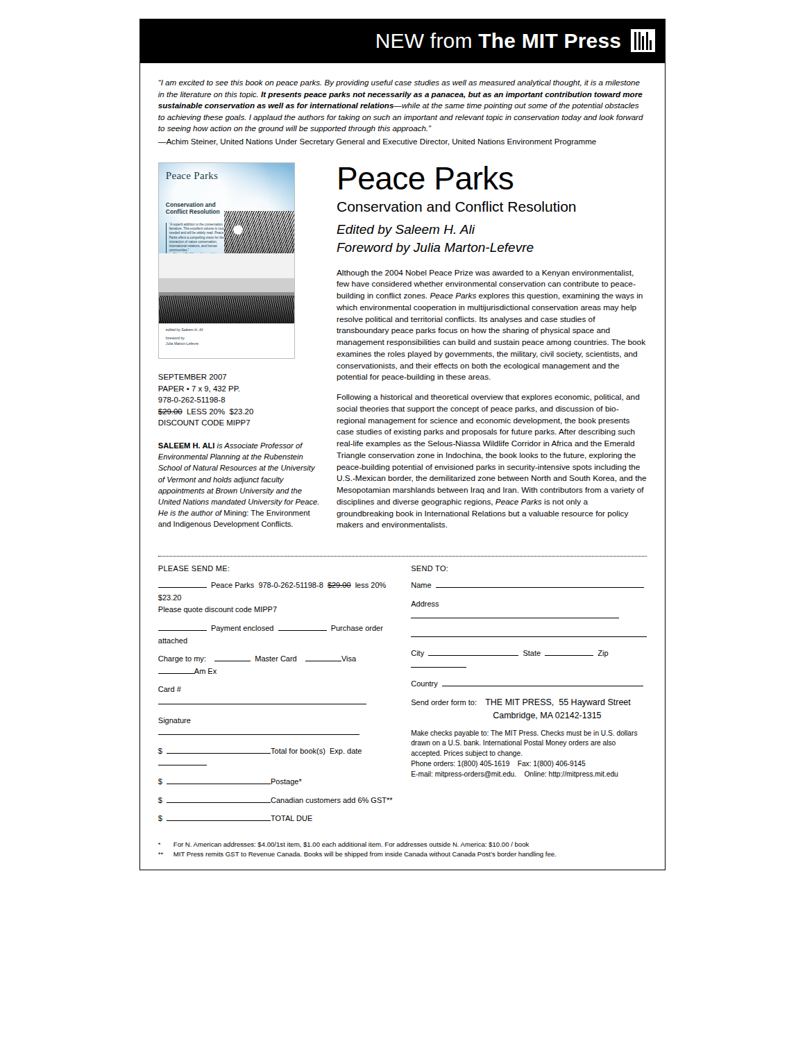NEW from The MIT Press
“I am excited to see this book on peace parks. By providing useful case studies as well as measured analytical thought, it is a milestone in the literature on this topic. It presents peace parks not necessarily as a panacea, but as an important contribution toward more sustainable conservation as well as for international relations—while at the same time pointing out some of the potential obstacles to achieving these goals. I applaud the authors for taking on such an important and relevant topic in conservation today and look forward to seeing how action on the ground will be supported through this approach.” —Achim Steiner, United Nations Under Secretary General and Executive Director, United Nations Environment Programme
Peace Parks
Conservation and
Conflict Resolution
“A superb addition to the conservation literature. This excellent volume is much needed and will be widely read. Peace Parks offers a compelling vision for the interaction of nature conservation, international relations, and human communities.”
— Edward O. Wilson, Harvard University
edited by Saleem H. Ali
foreword by
Julia Marton-Lefevre
SEPTEMBER 2007
PAPER • 7 x 9, 432 PP.
978-0-262-51198-8
$29.00 LESS 20% $23.20
DISCOUNT CODE MIPP7
SALEEM H. ALI is Associate Professor of Environmental Planning at the Rubenstein School of Natural Resources at the University of Vermont and holds adjunct faculty appointments at Brown University and the United Nations mandated University for Peace. He is the author of Mining: The Environment and Indigenous Development Conflicts.
Peace Parks
Conservation and Conflict Resolution
Edited by Saleem H. Ali
Foreword by Julia Marton-Lefevre
Although the 2004 Nobel Peace Prize was awarded to a Kenyan environmentalist, few have considered whether environmental conservation can contribute to peace-building in conflict zones. Peace Parks explores this question, examining the ways in which environmental cooperation in multijurisdictional conservation areas may help resolve political and territorial conflicts. Its analyses and case studies of transboundary peace parks focus on how the sharing of physical space and management responsibilities can build and sustain peace among countries. The book examines the roles played by governments, the military, civil society, scientists, and conservationists, and their effects on both the ecological management and the potential for peace-building in these areas.
Following a historical and theoretical overview that explores economic, political, and social theories that support the concept of peace parks, and discussion of bio-regional management for science and economic development, the book presents case studies of existing parks and proposals for future parks. After describing such real-life examples as the Selous-Niassa Wildlife Corridor in Africa and the Emerald Triangle conservation zone in Indochina, the book looks to the future, exploring the peace-building potential of envisioned parks in security-intensive spots including the U.S.-Mexican border, the demilitarized zone between North and South Korea, and the Mesopotamian marshlands between Iraq and Iran. With contributors from a variety of disciplines and diverse geographic regions, Peace Parks is not only a groundbreaking book in International Relations but a valuable resource for policy makers and environmentalists.
PLEASE SEND ME:
Peace Parks 978-0-262-51198-8 $29.00 less 20% $23.20
Please quote discount code MIPP7
Payment enclosed Purchase order attached
Charge to my: Master Card Visa Am Ex
Card #
Signature
$ Total for book(s) Exp. date
$ Postage*
$ Canadian customers add 6% GST**
$ TOTAL DUE
SEND TO:
Name
Address
City State Zip
Country
Send order form to: THE MIT PRESS, 55 Hayward Street
Cambridge, MA 02142-1315
Make checks payable to: The MIT Press. Checks must be in U.S. dollars drawn on a U.S. bank. International Postal Money orders are also accepted. Prices subject to change.
Phone orders: 1(800) 405-1619 Fax: 1(800) 406-9145
E-mail: mitpress-orders@mit.edu. Online: http://mitpress.mit.edu
*For N. American addresses: $4.00/1st item, $1.00 each additional item. For addresses outside N. America: $10.00 / book
**MIT Press remits GST to Revenue Canada. Books will be shipped from inside Canada without Canada Post’s border handling fee.